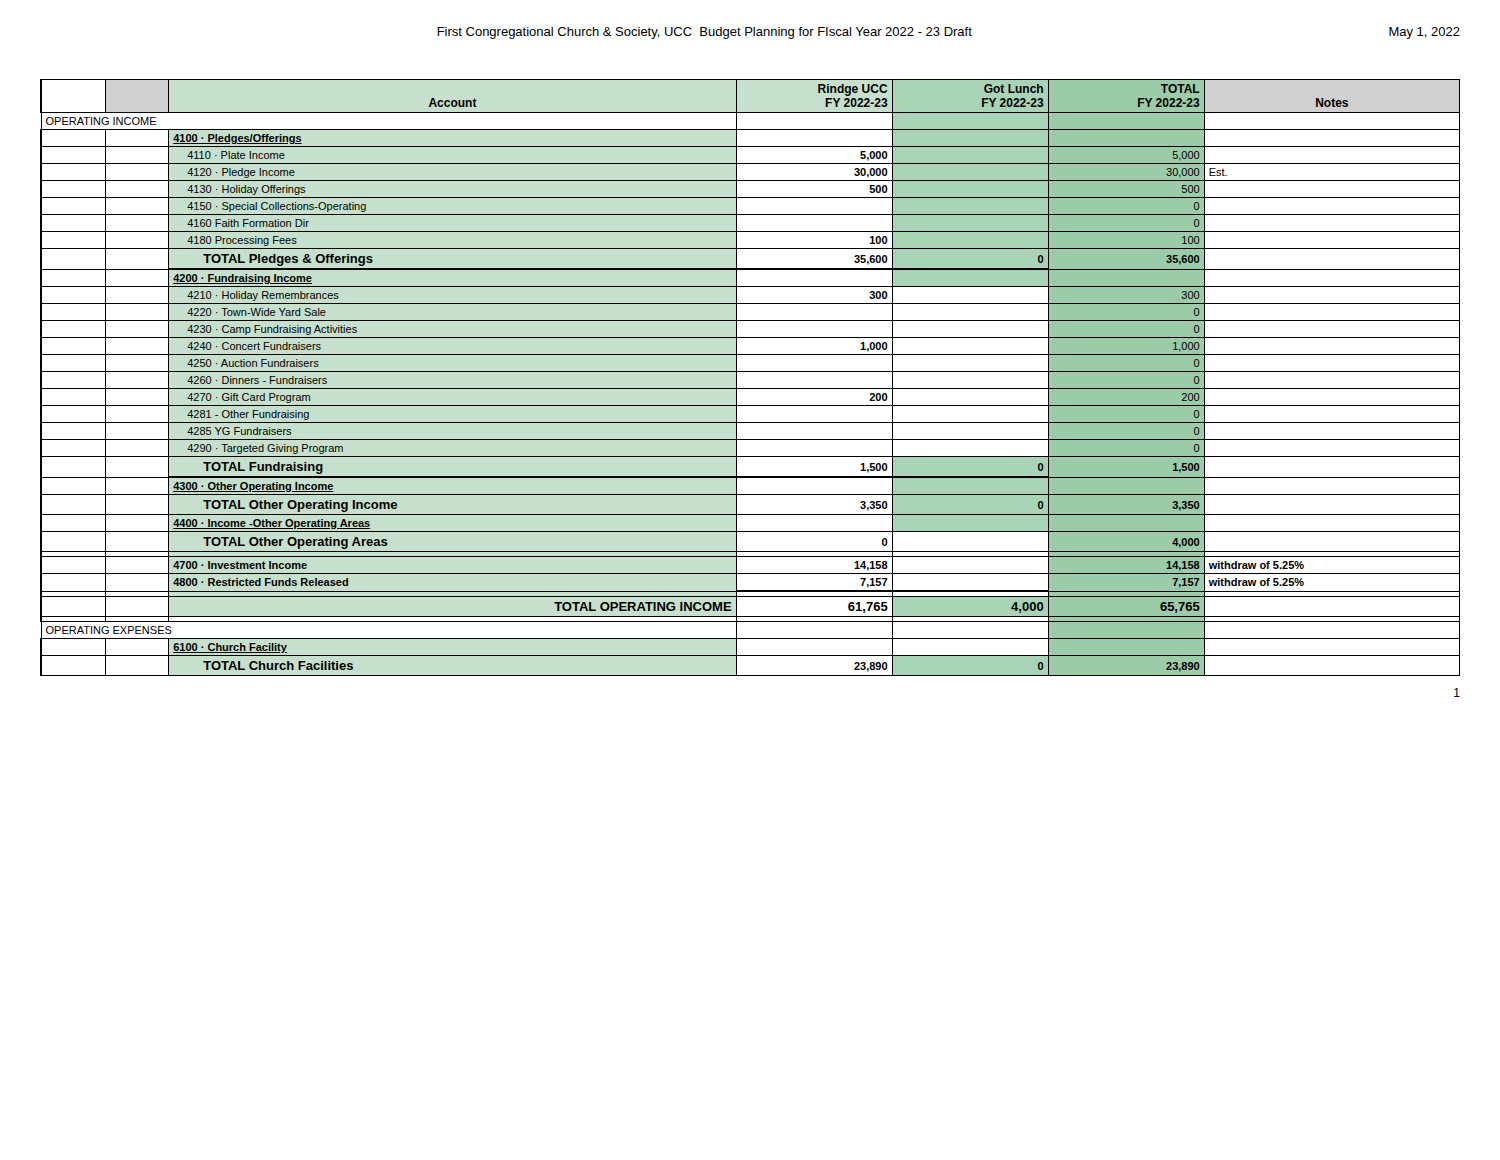First Congregational Church & Society, UCC Budget Planning for FIscal Year 2022 - 23 Draft
May 1, 2022
| | | Account | Rindge UCC FY 2022-23 | Got Lunch FY 2022-23 | TOTAL FY 2022-23 | Notes |
| --- | --- | --- | --- | --- | --- | --- |
| OPERATING INCOME | | | | |
| | | 4100 · Pledges/Offerings | | | | |
| | | 4110 · Plate Income | 5,000 | | 5,000 | |
| | | 4120 · Pledge Income | 30,000 | | 30,000 | Est. |
| | | 4130 · Holiday Offerings | 500 | | 500 | |
| | | 4150 · Special Collections-Operating | | | 0 | |
| | | 4160 Faith Formation Dir | | | 0 | |
| | | 4180 Processing Fees | 100 | | 100 | |
| | | TOTAL Pledges & Offerings | 35,600 | 0 | 35,600 | |
| | | 4200 · Fundraising Income | | | | |
| | | 4210 · Holiday Remembrances | 300 | | 300 | |
| | | 4220 · Town-Wide Yard Sale | | | 0 | |
| | | 4230 · Camp Fundraising Activities | | | 0 | |
| | | 4240 · Concert Fundraisers | 1,000 | | 1,000 | |
| | | 4250 · Auction Fundraisers | | | 0 | |
| | | 4260 · Dinners - Fundraisers | | | 0 | |
| | | 4270 · Gift Card Program | 200 | | 200 | |
| | | 4281 - Other Fundraising | | | 0 | |
| | | 4285 YG Fundraisers | | | 0 | |
| | | 4290 · Targeted Giving Program | | | 0 | |
| | | TOTAL Fundraising | 1,500 | 0 | 1,500 | |
| | | 4300 · Other Operating Income | | | | |
| | | TOTAL Other Operating Income | 3,350 | 0 | 3,350 | |
| | | 4400 · Income -Other Operating Areas | | | | |
| | | TOTAL Other Operating Areas | 0 | | 4,000 | |
| | | 4700 · Investment Income | 14,158 | | 14,158 | withdraw of 5.25% |
| | | 4800 · Restricted Funds Released | 7,157 | | 7,157 | withdraw of 5.25% |
| | | TOTAL OPERATING INCOME | 61,765 | 4,000 | 65,765 | |
| OPERATING EXPENSES | | | | |
| | | 6100 · Church Facility | | | | |
| | | TOTAL Church Facilities | 23,890 | 0 | 23,890 | |
1